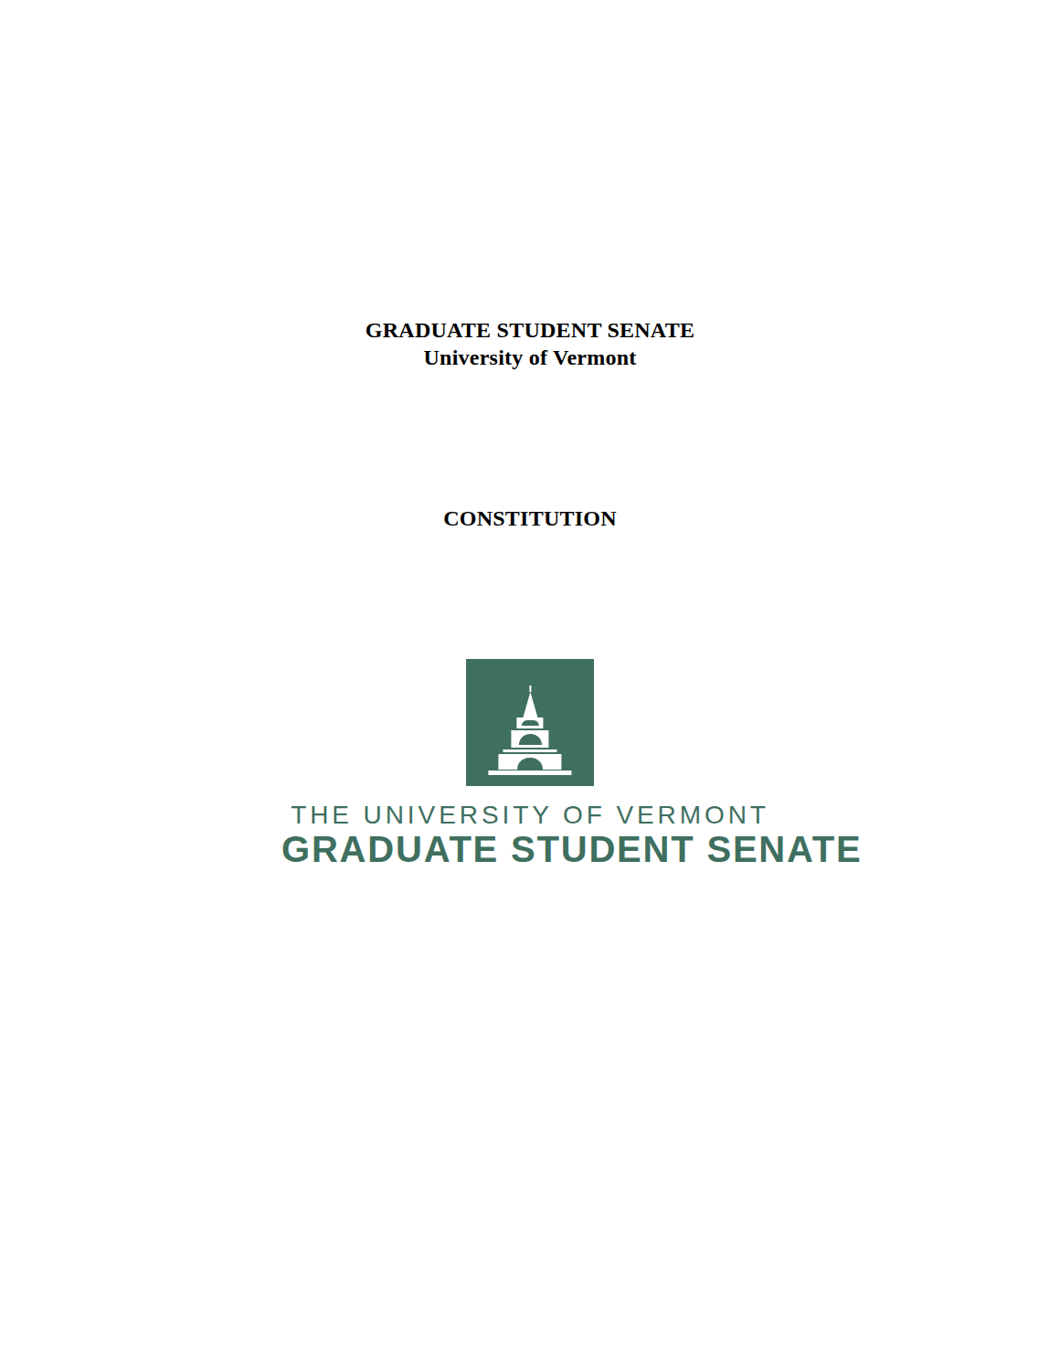GRADUATE STUDENT SENATEUniversity of Vermont
CONSTITUTION
THE UNIVERSITY OF VERMONT
GRADUATE STUDENT SENATE